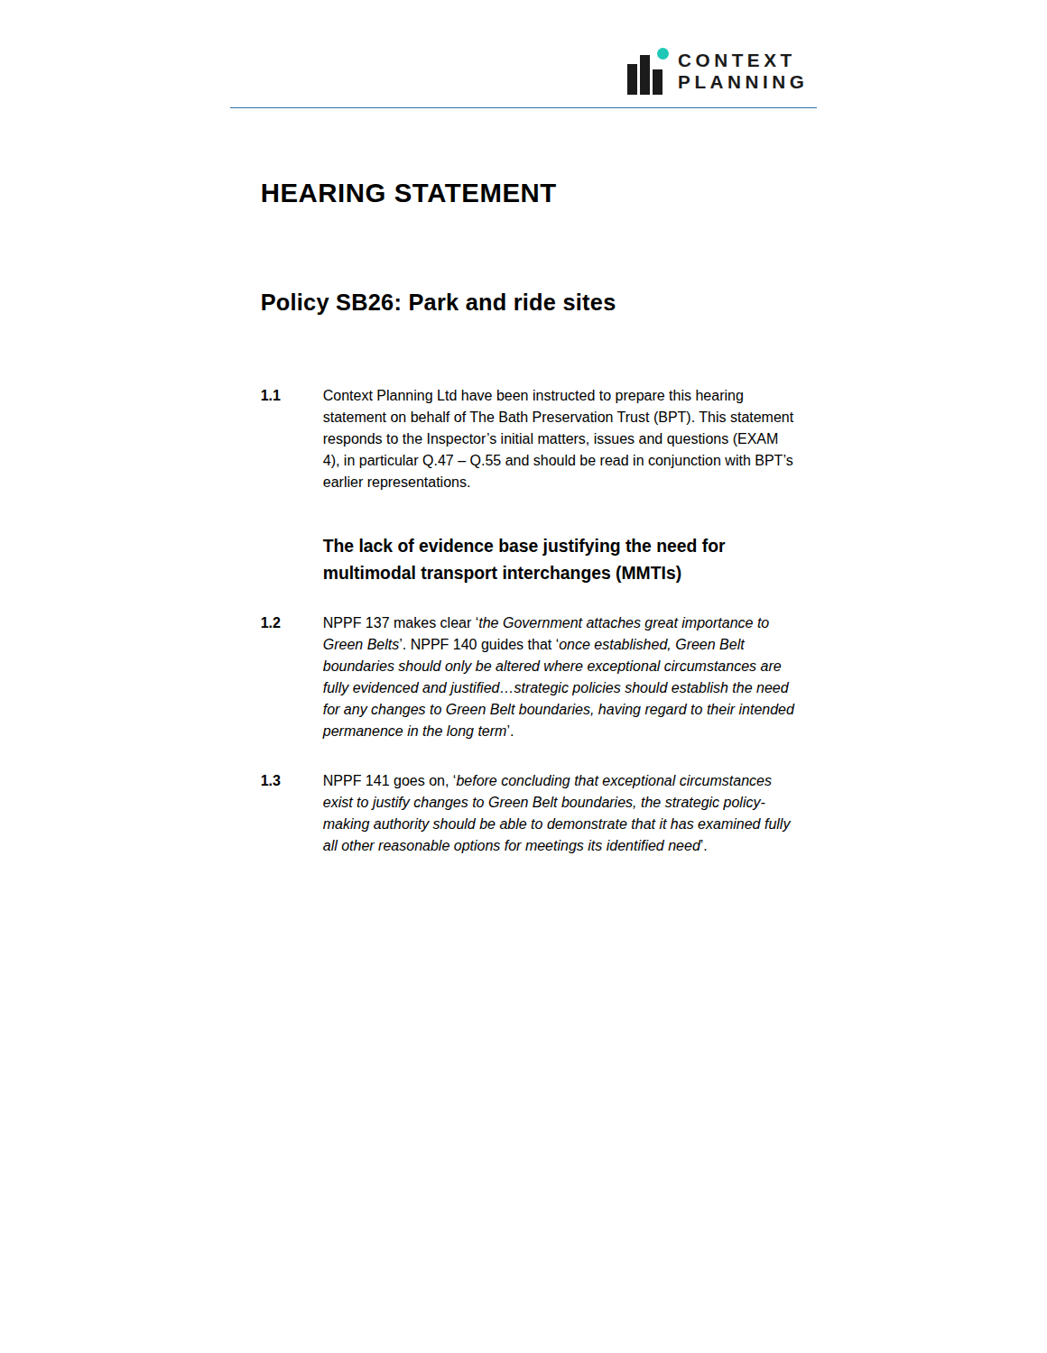Context
Planning
HEARING STATEMENT
Policy SB26: Park and ride sites
1.1
Context Planning Ltd have been instructed to prepare this hearing statement on behalf of The Bath Preservation Trust (BPT). This statement responds to the Inspector’s initial matters, issues and questions (EXAM 4), in particular Q.47 – Q.55 and should be read in conjunction with BPT’s earlier representations.
The lack of evidence base justifying the need for multimodal transport interchanges (MMTIs)
1.2
NPPF 137 makes clear ‘the Government attaches great importance to Green Belts’. NPPF 140 guides that ‘once established, Green Belt boundaries should only be altered where exceptional circumstances are fully evidenced and justified…strategic policies should establish the need for any changes to Green Belt boundaries, having regard to their intended permanence in the long term’.
1.3
NPPF 141 goes on, ‘before concluding that exceptional circumstances exist to justify changes to Green Belt boundaries, the strategic policy-making authority should be able to demonstrate that it has examined fully all other reasonable options for meetings its identified need’.